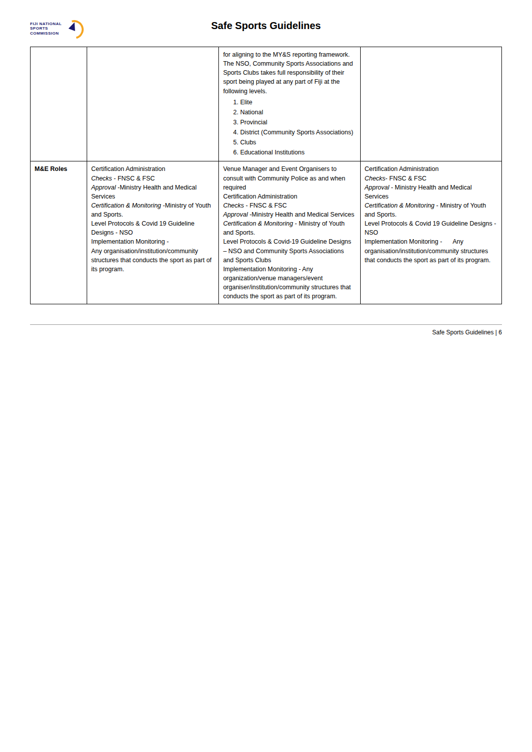FIJI NATIONAL
SPORTS
COMMISSION
Safe Sports Guidelines
| | | for aligning to the MY&S reporting framework. The NSO, Community Sports Associations and Sports Clubs takes full responsibility of their sport being played at any part of Fiji at the following levels. Elite National Provincial District (Community Sports Associations) Clubs Educational Institutions | |
| M&E Roles | Certification Administration Checks - FNSC & FSC Approval -Ministry Health and Medical Services Certification & Monitoring -Ministry of Youth and Sports. Level Protocols & Covid 19 Guideline Designs - NSO Implementation Monitoring - Any organisation/institution/community structures that conducts the sport as part of its program. | Venue Manager and Event Organisers to consult with Community Police as and when required Certification Administration Checks - FNSC & FSC Approval -Ministry Health and Medical Services Certification & Monitoring - Ministry of Youth and Sports. Level Protocols & Covid-19 Guideline Designs – NSO and Community Sports Associations and Sports Clubs Implementation Monitoring - Any organization/venue managers/event organiser/institution/community structures that conducts the sport as part of its program. | Certification Administration Checks - FNSC & FSC Approval - Ministry Health and Medical Services Certification & Monitoring - Ministry of Youth and Sports. Level Protocols & Covid 19 Guideline Designs - NSO Implementation Monitoring - Any organisation/institution/community structures that conducts the sport as part of its program. |
Safe Sports Guidelines | 6